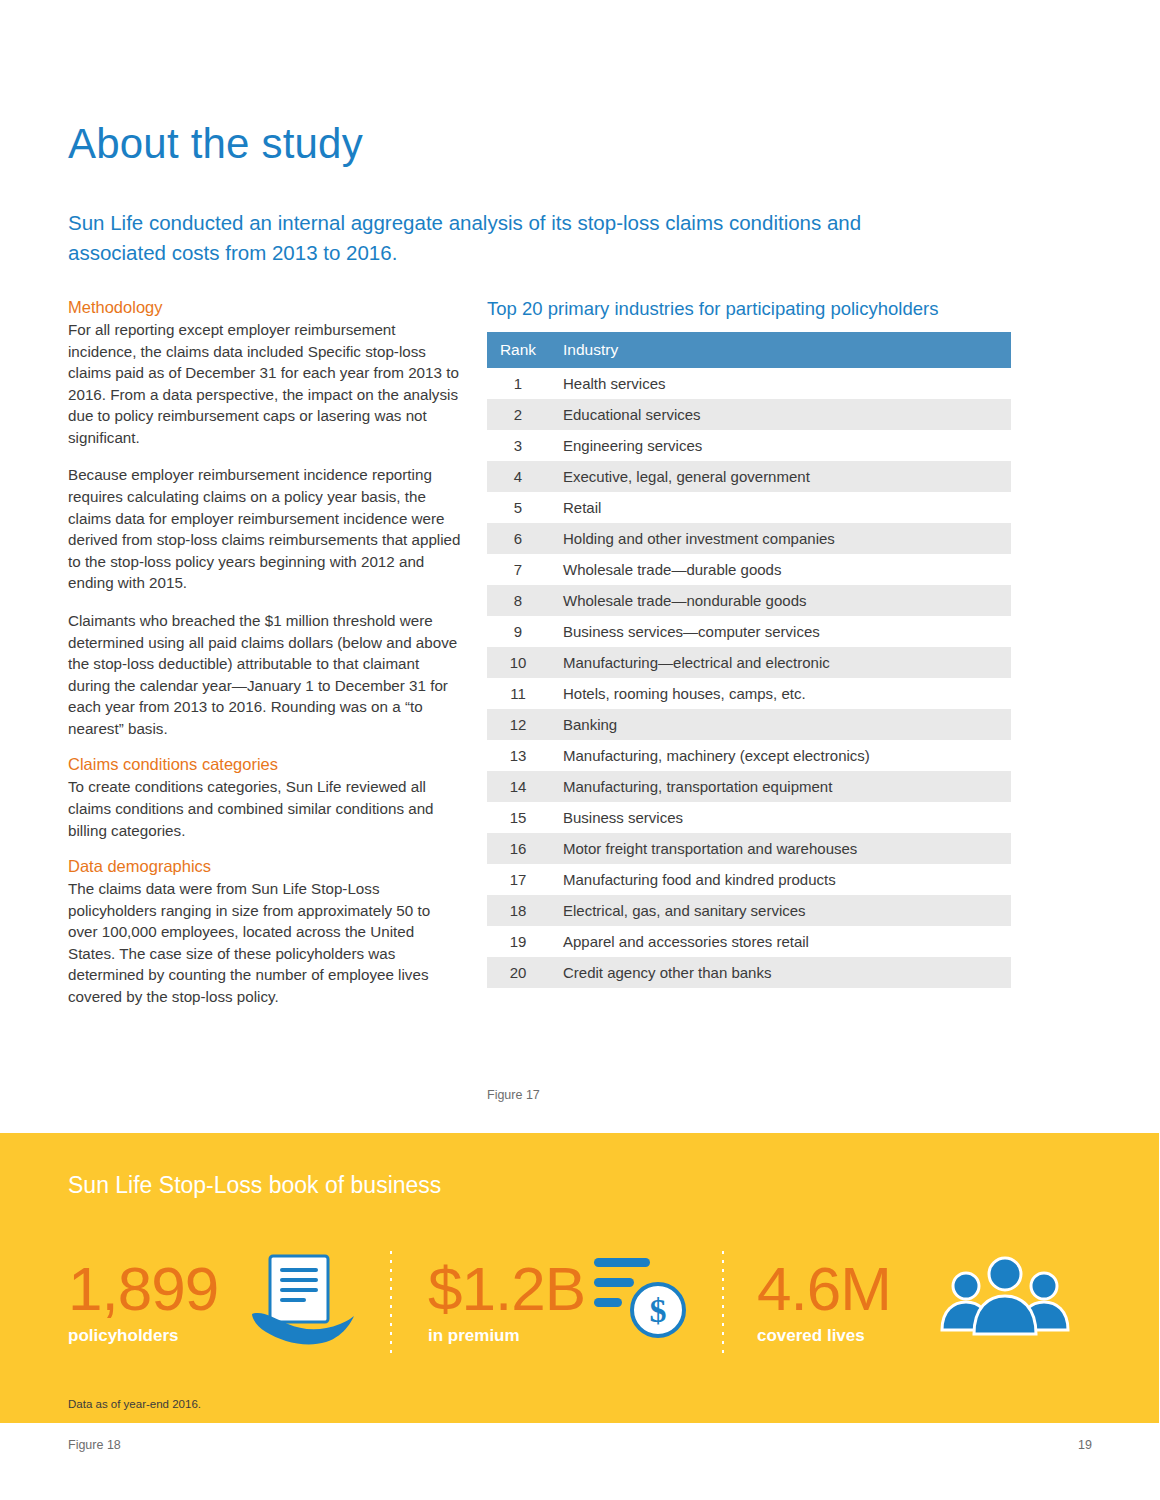About the study
Sun Life conducted an internal aggregate analysis of its stop-loss claims conditions and associated costs from 2013 to 2016.
Methodology
For all reporting except employer reimbursement incidence, the claims data included Specific stop-loss claims paid as of December 31 for each year from 2013 to 2016. From a data perspective, the impact on the analysis due to policy reimbursement caps or lasering was not significant.
Because employer reimbursement incidence reporting requires calculating claims on a policy year basis, the claims data for employer reimbursement incidence were derived from stop-loss claims reimbursements that applied to the stop-loss policy years beginning with 2012 and ending with 2015.
Claimants who breached the $1 million threshold were determined using all paid claims dollars (below and above the stop-loss deductible) attributable to that claimant during the calendar year—January 1 to December 31 for each year from 2013 to 2016. Rounding was on a “to nearest” basis.
Claims conditions categories
To create conditions categories, Sun Life reviewed all claims conditions and combined similar conditions and billing categories.
Data demographics
The claims data were from Sun Life Stop-Loss policyholders ranging in size from approximately 50 to over 100,000 employees, located across the United States. The case size of these policyholders was determined by counting the number of employee lives covered by the stop-loss policy.
Top 20 primary industries for participating policyholders
| Rank | Industry |
| --- | --- |
| 1 | Health services |
| 2 | Educational services |
| 3 | Engineering services |
| 4 | Executive, legal, general government |
| 5 | Retail |
| 6 | Holding and other investment companies |
| 7 | Wholesale trade—durable goods |
| 8 | Wholesale trade—nondurable goods |
| 9 | Business services—computer services |
| 10 | Manufacturing—electrical and electronic |
| 11 | Hotels, rooming houses, camps, etc. |
| 12 | Banking |
| 13 | Manufacturing, machinery (except electronics) |
| 14 | Manufacturing, transportation equipment |
| 15 | Business services |
| 16 | Motor freight transportation and warehouses |
| 17 | Manufacturing food and kindred products |
| 18 | Electrical, gas, and sanitary services |
| 19 | Apparel and accessories stores retail |
| 20 | Credit agency other than banks |
Figure 17
Sun Life Stop-Loss book of business
1,899
policyholders
$1.2B
in premium
4.6M
covered lives
$
Data as of year-end 2016.
Figure 18
19